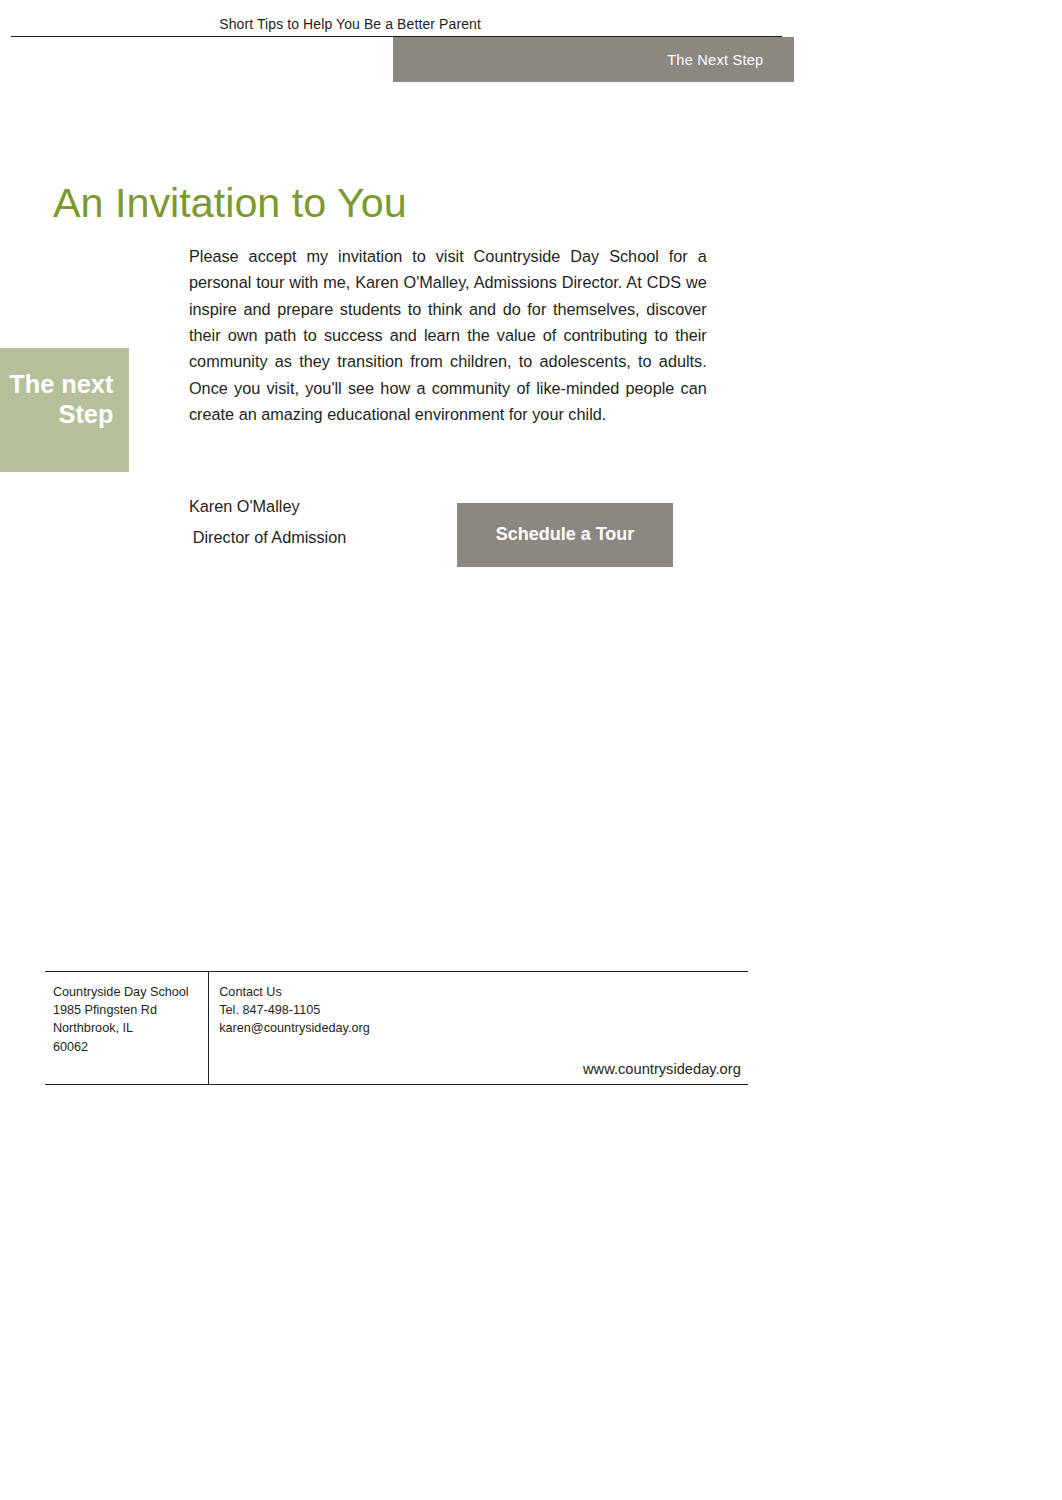Short Tips to Help You Be a Better Parent
The Next Step
An Invitation to You
The next
Step
Please accept my invitation to visit Countryside Day School for a personal tour with me, Karen O'Malley, Admissions Director. At CDS we inspire and prepare students to think and do for themselves, discover their own path to success and learn the value of contributing to their community as they transition from children, to adolescents, to adults. Once you visit, you'll see how a community of like-minded people can create an amazing educational environment for your child.
Karen O'Malley
Director of Admission
Schedule a Tour
Countryside Day School
1985 Pfingsten Rd
Northbrook, IL
60062
Contact Us
Tel. 847-498-1105
karen@countrysideday.org
www.countrysideday.org